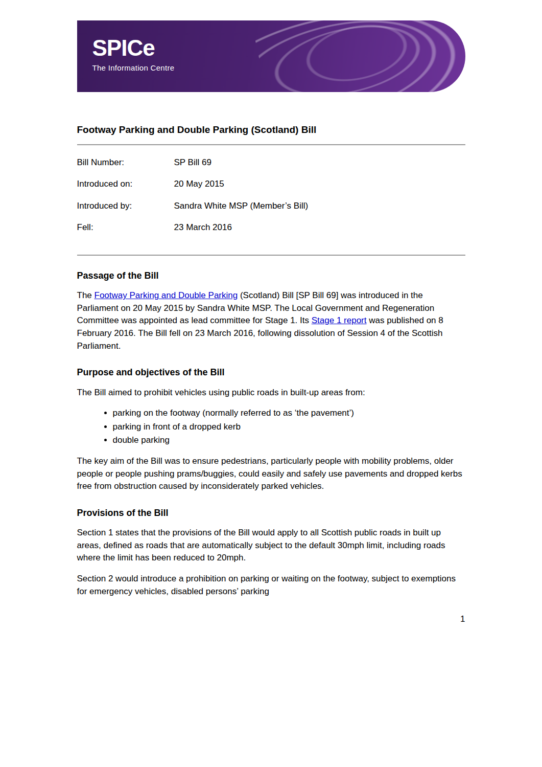SPICe
The Information Centre
Footway Parking and Double Parking (Scotland) Bill
| Bill Number: | SP Bill 69 |
| Introduced on: | 20 May 2015 |
| Introduced by: | Sandra White MSP (Member’s Bill) |
| Fell: | 23 March 2016 |
Passage of the Bill
The Footway Parking and Double Parking (Scotland) Bill [SP Bill 69] was introduced in the Parliament on 20 May 2015 by Sandra White MSP. The Local Government and Regeneration Committee was appointed as lead committee for Stage 1. Its Stage 1 report was published on 8 February 2016. The Bill fell on 23 March 2016, following dissolution of Session 4 of the Scottish Parliament.
Purpose and objectives of the Bill
The Bill aimed to prohibit vehicles using public roads in built-up areas from:
parking on the footway (normally referred to as ‘the pavement’)
parking in front of a dropped kerb
double parking
The key aim of the Bill was to ensure pedestrians, particularly people with mobility problems, older people or people pushing prams/buggies, could easily and safely use pavements and dropped kerbs free from obstruction caused by inconsiderately parked vehicles.
Provisions of the Bill
Section 1 states that the provisions of the Bill would apply to all Scottish public roads in built up areas, defined as roads that are automatically subject to the default 30mph limit, including roads where the limit has been reduced to 20mph.
Section 2 would introduce a prohibition on parking or waiting on the footway, subject to exemptions for emergency vehicles, disabled persons’ parking
1